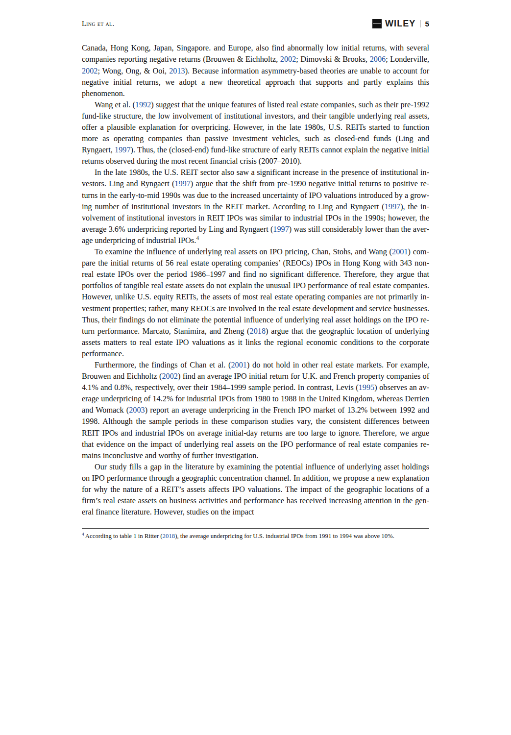Ling et al.
WILEY
5
Canada, Hong Kong, Japan, Singapore. and Europe, also find abnormally low initial returns, with several companies reporting negative returns (Brouwen & Eichholtz, 2002; Dimovski & Brooks, 2006; Londerville, 2002; Wong, Ong, & Ooi, 2013). Because information asymmetry-based theories are unable to account for negative initial returns, we adopt a new theoretical approach that supports and partly explains this phenomenon.
Wang et al. (1992) suggest that the unique features of listed real estate companies, such as their pre-1992 fund-like structure, the low involvement of institutional investors, and their tangible underlying real assets, offer a plausible explanation for overpricing. However, in the late 1980s, U.S. REITs started to function more as operating companies than passive investment vehicles, such as closed-end funds (Ling and Ryngaert, 1997). Thus, the (closed-end) fund-like structure of early REITs cannot explain the negative initial returns observed during the most recent financial crisis (2007–2010).
In the late 1980s, the U.S. REIT sector also saw a significant increase in the presence of institutional investors. Ling and Ryngaert (1997) argue that the shift from pre-1990 negative initial returns to positive returns in the early-to-mid 1990s was due to the increased uncertainty of IPO valuations introduced by a growing number of institutional investors in the REIT market. According to Ling and Ryngaert (1997), the involvement of institutional investors in REIT IPOs was similar to industrial IPOs in the 1990s; however, the average 3.6% underpricing reported by Ling and Ryngaert (1997) was still considerably lower than the average underpricing of industrial IPOs.4
To examine the influence of underlying real assets on IPO pricing, Chan, Stohs, and Wang (2001) compare the initial returns of 56 real estate operating companies’ (REOCs) IPOs in Hong Kong with 343 non-real estate IPOs over the period 1986–1997 and find no significant difference. Therefore, they argue that portfolios of tangible real estate assets do not explain the unusual IPO performance of real estate companies. However, unlike U.S. equity REITs, the assets of most real estate operating companies are not primarily investment properties; rather, many REOCs are involved in the real estate development and service businesses. Thus, their findings do not eliminate the potential influence of underlying real asset holdings on the IPO return performance. Marcato, Stanimira, and Zheng (2018) argue that the geographic location of underlying assets matters to real estate IPO valuations as it links the regional economic conditions to the corporate performance.
Furthermore, the findings of Chan et al. (2001) do not hold in other real estate markets. For example, Brouwen and Eichholtz (2002) find an average IPO initial return for U.K. and French property companies of 4.1% and 0.8%, respectively, over their 1984–1999 sample period. In contrast, Levis (1995) observes an average underpricing of 14.2% for industrial IPOs from 1980 to 1988 in the United Kingdom, whereas Derrien and Womack (2003) report an average underpricing in the French IPO market of 13.2% between 1992 and 1998. Although the sample periods in these comparison studies vary, the consistent differences between REIT IPOs and industrial IPOs on average initial-day returns are too large to ignore. Therefore, we argue that evidence on the impact of underlying real assets on the IPO performance of real estate companies remains inconclusive and worthy of further investigation.
Our study fills a gap in the literature by examining the potential influence of underlying asset holdings on IPO performance through a geographic concentration channel. In addition, we propose a new explanation for why the nature of a REIT’s assets affects IPO valuations. The impact of the geographic locations of a firm’s real estate assets on business activities and performance has received increasing attention in the general finance literature. However, studies on the impact
4According to table 1 in Ritter (2018), the average underpricing for U.S. industrial IPOs from 1991 to 1994 was above 10%.